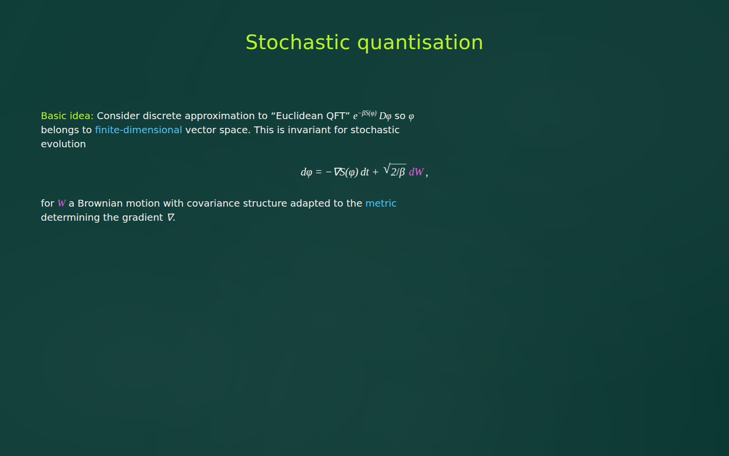Stochastic quantisation
Basic idea: Consider discrete approximation to “Euclidean QFT” e−βS(φ) Dφ so φ belongs to finite-dimensional vector space. This is invariant for stochastic evolution
dφ = −∇S(φ) dt + 2/β dW ,
for W a Brownian motion with covariance structure adapted to the metric determining the gradient ∇.